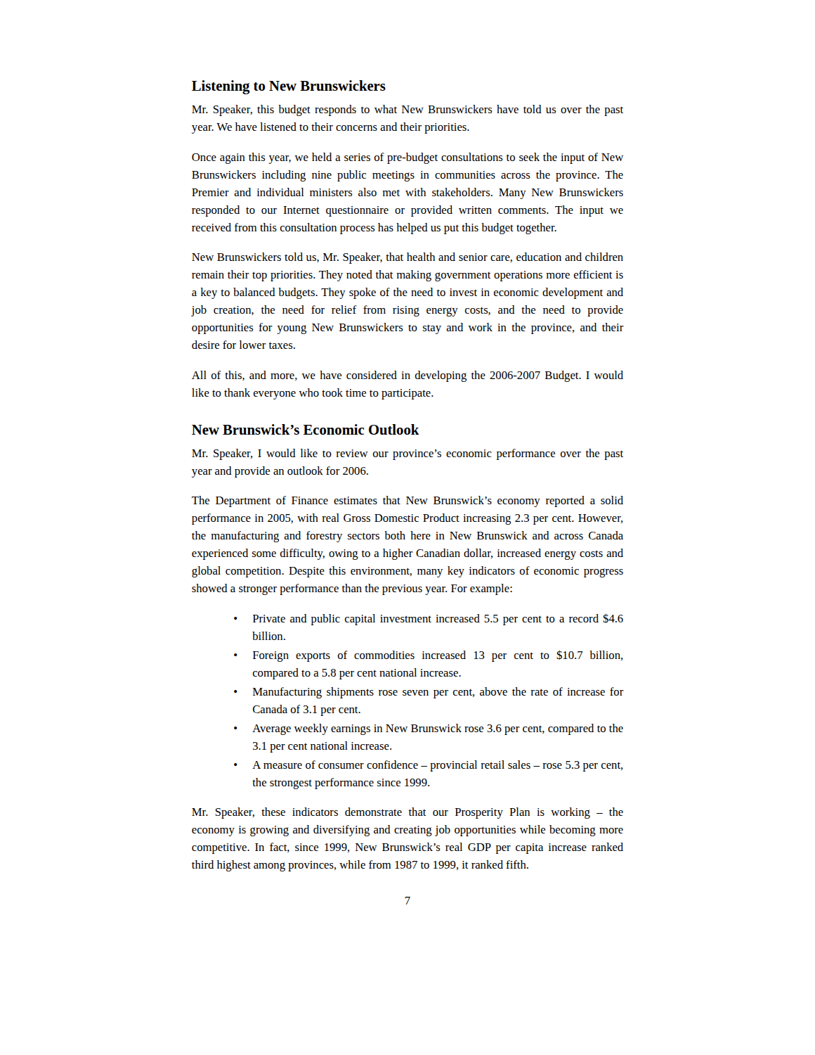Listening to New Brunswickers
Mr. Speaker, this budget responds to what New Brunswickers have told us over the past year. We have listened to their concerns and their priorities.
Once again this year, we held a series of pre-budget consultations to seek the input of New Brunswickers including nine public meetings in communities across the province. The Premier and individual ministers also met with stakeholders. Many New Brunswickers responded to our Internet questionnaire or provided written comments. The input we received from this consultation process has helped us put this budget together.
New Brunswickers told us, Mr. Speaker, that health and senior care, education and children remain their top priorities. They noted that making government operations more efficient is a key to balanced budgets. They spoke of the need to invest in economic development and job creation, the need for relief from rising energy costs, and the need to provide opportunities for young New Brunswickers to stay and work in the province, and their desire for lower taxes.
All of this, and more, we have considered in developing the 2006-2007 Budget. I would like to thank everyone who took time to participate.
New Brunswick’s Economic Outlook
Mr. Speaker, I would like to review our province’s economic performance over the past year and provide an outlook for 2006.
The Department of Finance estimates that New Brunswick’s economy reported a solid performance in 2005, with real Gross Domestic Product increasing 2.3 per cent. However, the manufacturing and forestry sectors both here in New Brunswick and across Canada experienced some difficulty, owing to a higher Canadian dollar, increased energy costs and global competition. Despite this environment, many key indicators of economic progress showed a stronger performance than the previous year. For example:
Private and public capital investment increased 5.5 per cent to a record $4.6 billion.
Foreign exports of commodities increased 13 per cent to $10.7 billion, compared to a 5.8 per cent national increase.
Manufacturing shipments rose seven per cent, above the rate of increase for Canada of 3.1 per cent.
Average weekly earnings in New Brunswick rose 3.6 per cent, compared to the 3.1 per cent national increase.
A measure of consumer confidence – provincial retail sales – rose 5.3 per cent, the strongest performance since 1999.
Mr. Speaker, these indicators demonstrate that our Prosperity Plan is working – the economy is growing and diversifying and creating job opportunities while becoming more competitive. In fact, since 1999, New Brunswick’s real GDP per capita increase ranked third highest among provinces, while from 1987 to 1999, it ranked fifth.
7